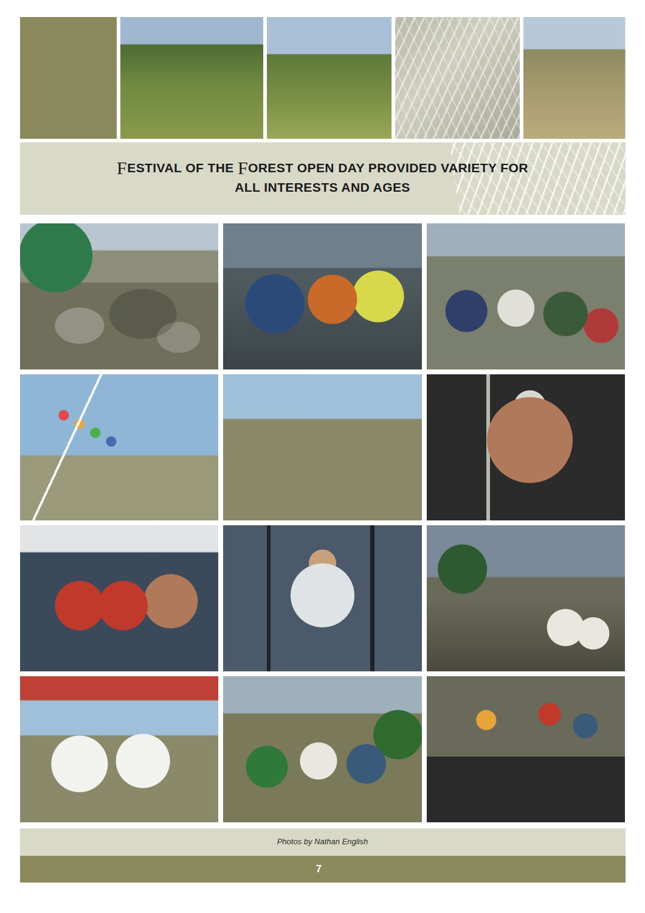Festival of the Forest open day provided variety for
all interests and ages
Photos by Nathan English
7